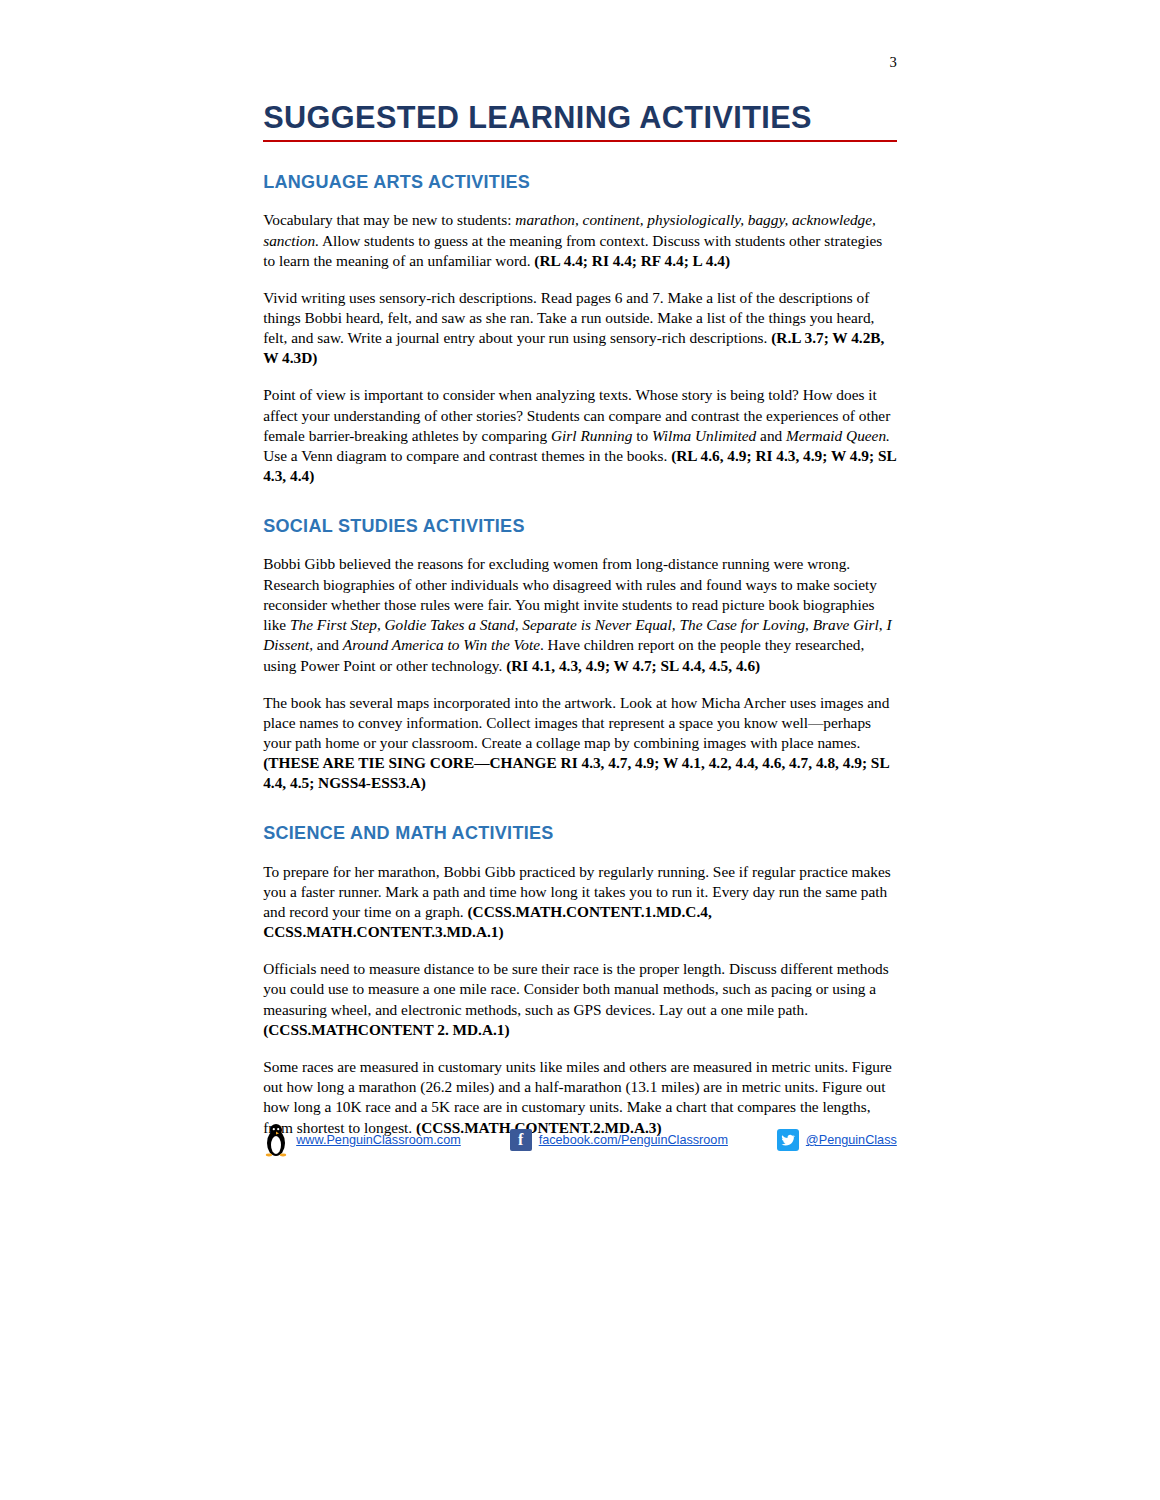3
SUGGESTED LEARNING ACTIVITIES
LANGUAGE ARTS ACTIVITIES
Vocabulary that may be new to students: marathon, continent, physiologically, baggy, acknowledge, sanction. Allow students to guess at the meaning from context. Discuss with students other strategies to learn the meaning of an unfamiliar word. (RL 4.4; RI 4.4; RF 4.4; L 4.4)
Vivid writing uses sensory-rich descriptions. Read pages 6 and 7. Make a list of the descriptions of things Bobbi heard, felt, and saw as she ran. Take a run outside. Make a list of the things you heard, felt, and saw. Write a journal entry about your run using sensory-rich descriptions. (R.L 3.7; W 4.2B, W 4.3D)
Point of view is important to consider when analyzing texts. Whose story is being told? How does it affect your understanding of other stories? Students can compare and contrast the experiences of other female barrier-breaking athletes by comparing Girl Running to Wilma Unlimited and Mermaid Queen. Use a Venn diagram to compare and contrast themes in the books. (RL 4.6, 4.9; RI 4.3, 4.9; W 4.9; SL 4.3, 4.4)
SOCIAL STUDIES ACTIVITIES
Bobbi Gibb believed the reasons for excluding women from long-distance running were wrong. Research biographies of other individuals who disagreed with rules and found ways to make society reconsider whether those rules were fair. You might invite students to read picture book biographies like The First Step, Goldie Takes a Stand, Separate is Never Equal, The Case for Loving, Brave Girl, I Dissent, and Around America to Win the Vote. Have children report on the people they researched, using Power Point or other technology. (RI 4.1, 4.3, 4.9; W 4.7; SL 4.4, 4.5, 4.6)
The book has several maps incorporated into the artwork. Look at how Micha Archer uses images and place names to convey information. Collect images that represent a space you know well—perhaps your path home or your classroom. Create a collage map by combining images with place names. (THESE ARE TIE SING CORE—CHANGE RI 4.3, 4.7, 4.9; W 4.1, 4.2, 4.4, 4.6, 4.7, 4.8, 4.9; SL 4.4, 4.5; NGSS4-ESS3.A)
SCIENCE AND MATH ACTIVITIES
To prepare for her marathon, Bobbi Gibb practiced by regularly running. See if regular practice makes you a faster runner. Mark a path and time how long it takes you to run it. Every day run the same path and record your time on a graph. (CCSS.MATH.CONTENT.1.MD.C.4, CCSS.MATH.CONTENT.3.MD.A.1)
Officials need to measure distance to be sure their race is the proper length. Discuss different methods you could use to measure a one mile race. Consider both manual methods, such as pacing or using a measuring wheel, and electronic methods, such as GPS devices. Lay out a one mile path. (CCSS.MATHCONTENT 2. MD.A.1)
Some races are measured in customary units like miles and others are measured in metric units. Figure out how long a marathon (26.2 miles) and a half-marathon (13.1 miles) are in metric units. Figure out how long a 10K race and a 5K race are in customary units. Make a chart that compares the lengths, from shortest to longest. (CCSS.MATH.CONTENT.2.MD.A.3)
www.PenguinClassroom.com
f facebook.com/PenguinClassroom
@PenguinClass